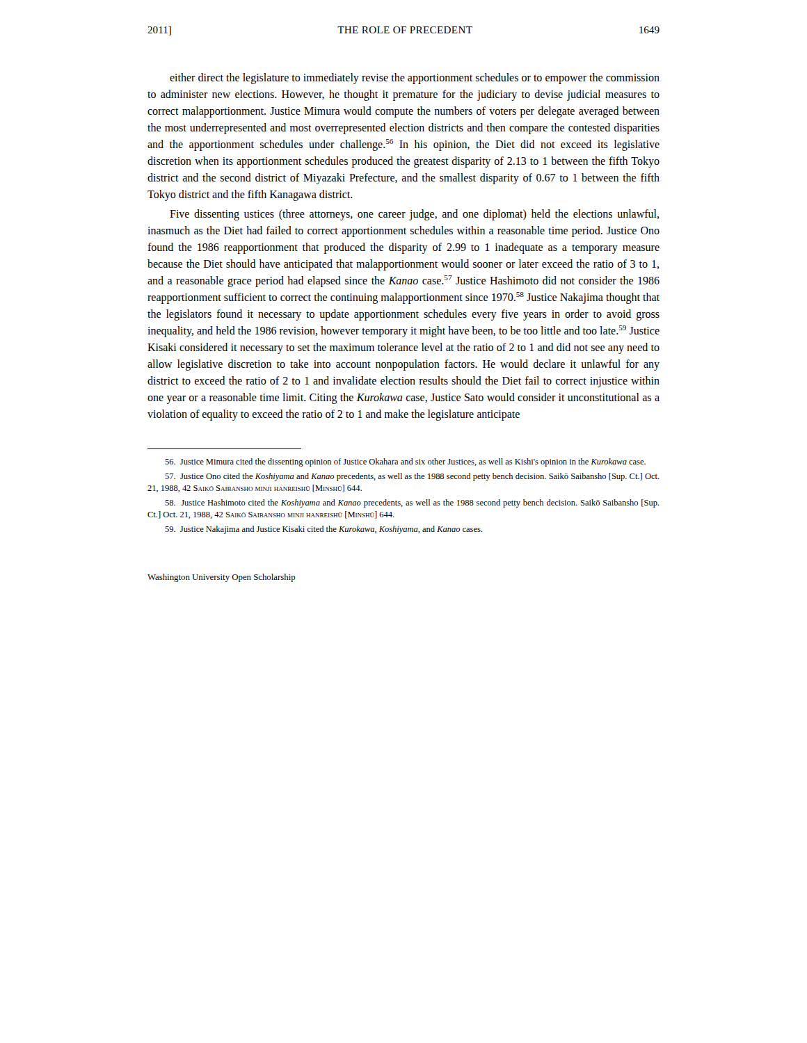2011] THE ROLE OF PRECEDENT 1649
either direct the legislature to immediately revise the apportionment schedules or to empower the commission to administer new elections. However, he thought it premature for the judiciary to devise judicial measures to correct malapportionment. Justice Mimura would compute the numbers of voters per delegate averaged between the most underrepresented and most overrepresented election districts and then compare the contested disparities and the apportionment schedules under challenge.56 In his opinion, the Diet did not exceed its legislative discretion when its apportionment schedules produced the greatest disparity of 2.13 to 1 between the fifth Tokyo district and the second district of Miyazaki Prefecture, and the smallest disparity of 0.67 to 1 between the fifth Tokyo district and the fifth Kanagawa district.
Five dissenting ustices (three attorneys, one career judge, and one diplomat) held the elections unlawful, inasmuch as the Diet had failed to correct apportionment schedules within a reasonable time period. Justice Ono found the 1986 reapportionment that produced the disparity of 2.99 to 1 inadequate as a temporary measure because the Diet should have anticipated that malapportionment would sooner or later exceed the ratio of 3 to 1, and a reasonable grace period had elapsed since the Kanao case.57 Justice Hashimoto did not consider the 1986 reapportionment sufficient to correct the continuing malapportionment since 1970.58 Justice Nakajima thought that the legislators found it necessary to update apportionment schedules every five years in order to avoid gross inequality, and held the 1986 revision, however temporary it might have been, to be too little and too late.59 Justice Kisaki considered it necessary to set the maximum tolerance level at the ratio of 2 to 1 and did not see any need to allow legislative discretion to take into account nonpopulation factors. He would declare it unlawful for any district to exceed the ratio of 2 to 1 and invalidate election results should the Diet fail to correct injustice within one year or a reasonable time limit. Citing the Kurokawa case, Justice Sato would consider it unconstitutional as a violation of equality to exceed the ratio of 2 to 1 and make the legislature anticipate
56. Justice Mimura cited the dissenting opinion of Justice Okahara and six other Justices, as well as Kishi's opinion in the Kurokawa case.
57. Justice Ono cited the Koshiyama and Kanao precedents, as well as the 1988 second petty bench decision. Saikō Saibansho [Sup. Ct.] Oct. 21, 1988, 42 Saikō Saibansho minji hanreishū [Minshū] 644.
58. Justice Hashimoto cited the Koshiyama and Kanao precedents, as well as the 1988 second petty bench decision. Saikō Saibansho [Sup. Ct.] Oct. 21, 1988, 42 Saikō Saibansho minji hanreishū [Minshū] 644.
59. Justice Nakajima and Justice Kisaki cited the Kurokawa, Koshiyama, and Kanao cases.
Washington University Open Scholarship